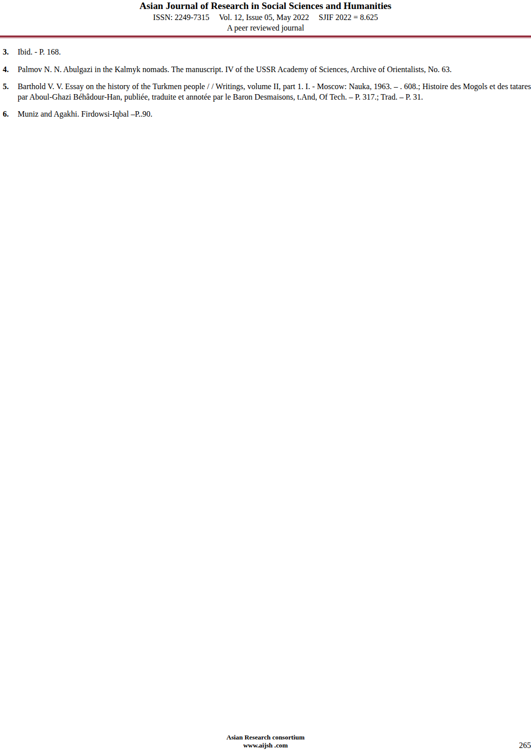Asian Journal of Research in Social Sciences and Humanities
ISSN: 2249-7315 Vol. 12, Issue 05, May 2022 SJIF 2022 = 8.625
A peer reviewed journal
Ibid. - P. 168.
Palmov N. N. Abulgazi in the Kalmyk nomads. The manuscript. IV of the USSR Academy of Sciences, Archive of Orientalists, No. 63.
Barthold V. V. Essay on the history of the Turkmen people / / Writings, volume II, part 1. I. - Moscow: Nauka, 1963. – . 608.; Histoire des Mogols et des tatares par Aboul-Ghazi Béhâdour-Han, publiée, traduite et annotée par le Baron Desmaisons, t.And, Of Tech. – P. 317.; Trad. – P. 31.
Muniz and Agakhi. Firdowsi-Iqbal –P..90.
Asian Research consortium
www.aijsh .com
265